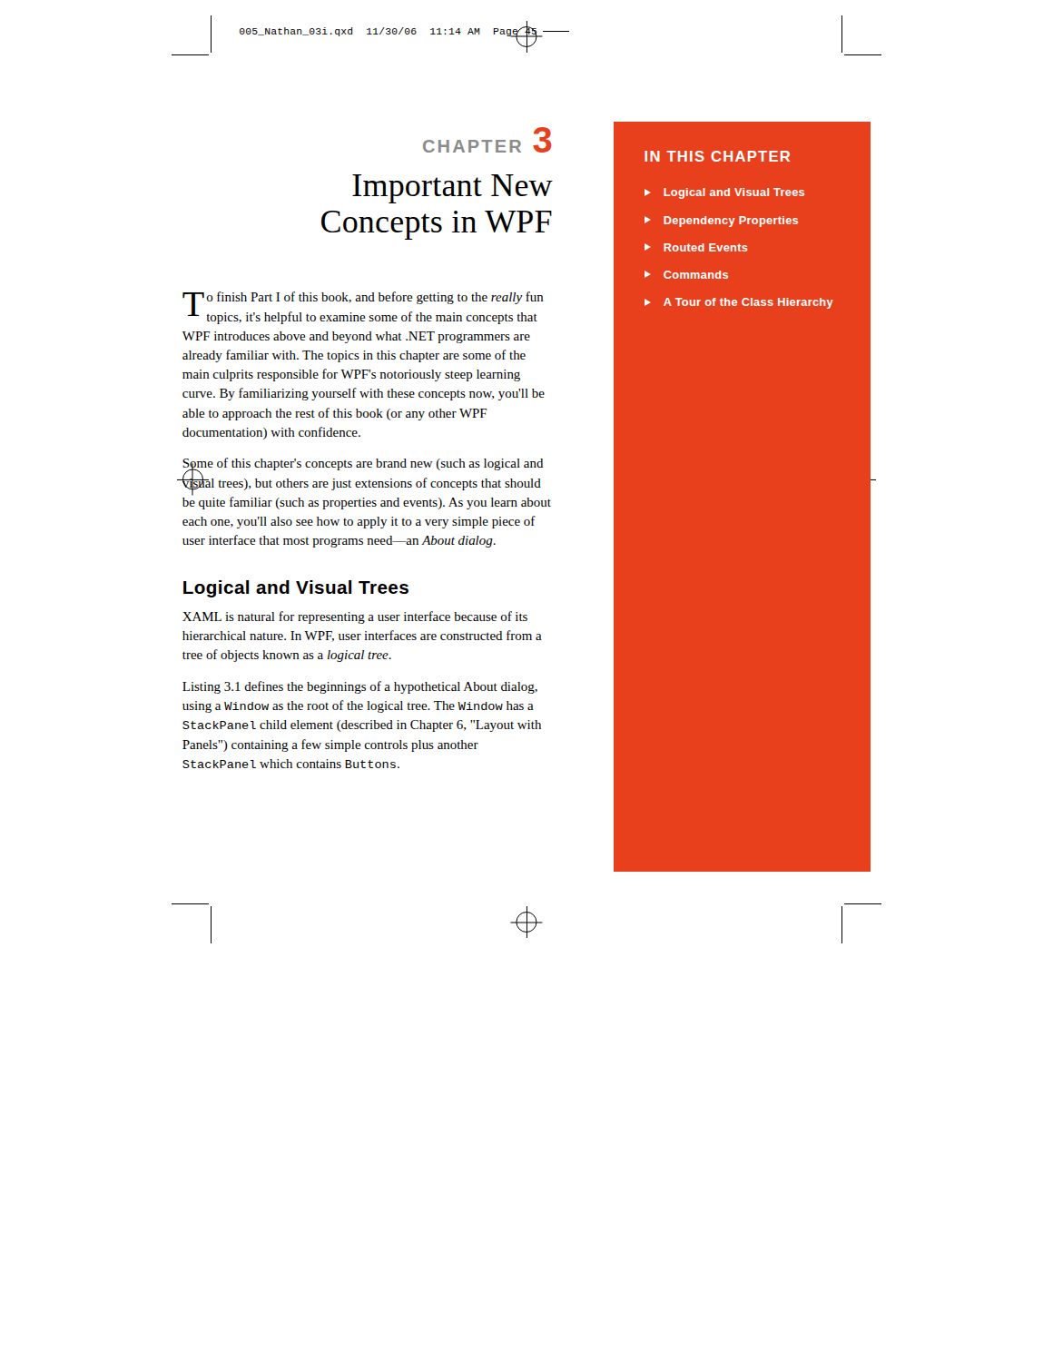005_Nathan_03i.qxd 11/30/06 11:14 AM Page 45
CHAPTER 3
Important New
Concepts in WPF
To finish Part I of this book, and before getting to the really fun topics, it's helpful to examine some of the main concepts that WPF introduces above and beyond what .NET programmers are already familiar with. The topics in this chapter are some of the main culprits responsible for WPF's notoriously steep learning curve. By familiarizing yourself with these concepts now, you'll be able to approach the rest of this book (or any other WPF documentation) with confidence.
Some of this chapter's concepts are brand new (such as logical and visual trees), but others are just extensions of concepts that should be quite familiar (such as properties and events). As you learn about each one, you'll also see how to apply it to a very simple piece of user interface that most programs need—an About dialog.
Logical and Visual Trees
XAML is natural for representing a user interface because of its hierarchical nature. In WPF, user interfaces are constructed from a tree of objects known as a logical tree.
Listing 3.1 defines the beginnings of a hypothetical About dialog, using a Window as the root of the logical tree. The Window has a StackPanel child element (described in Chapter 6, "Layout with Panels") containing a few simple controls plus another StackPanel which contains Buttons.
IN THIS CHAPTER
Logical and Visual Trees
Dependency Properties
Routed Events
Commands
A Tour of the Class Hierarchy